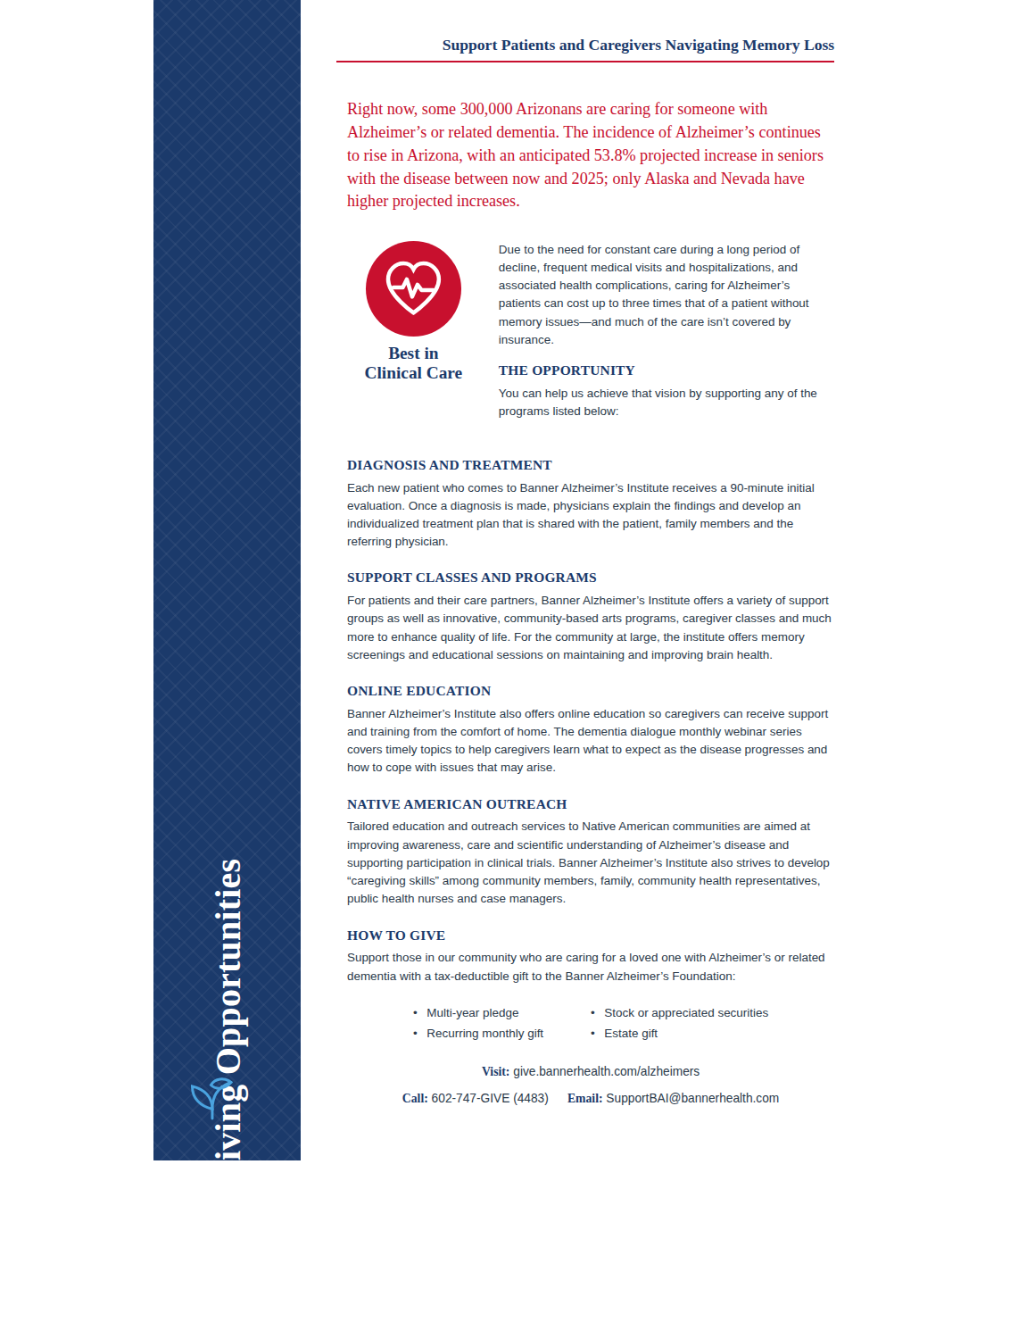Giving Opportunities
Support Patients and Caregivers Navigating Memory Loss
Right now, some 300,000 Arizonans are caring for someone with Alzheimer’s or related dementia. The incidence of Alzheimer’s continues to rise in Arizona, with an anticipated 53.8% projected increase in seniors with the disease between now and 2025; only Alaska and Nevada have higher projected increases.
Best in
Clinical Care
Due to the need for constant care during a long period of decline, frequent medical visits and hospitalizations, and associated health complications, caring for Alzheimer’s patients can cost up to three times that of a patient without memory issues—and much of the care isn’t covered by insurance.
The Opportunity
You can help us achieve that vision by supporting any of the programs listed below:
Diagnosis and Treatment
Each new patient who comes to Banner Alzheimer’s Institute receives a 90-minute initial evaluation. Once a diagnosis is made, physicians explain the findings and develop an individualized treatment plan that is shared with the patient, family members and the referring physician.
Support Classes and Programs
For patients and their care partners, Banner Alzheimer’s Institute offers a variety of support groups as well as innovative, community-based arts programs, caregiver classes and much more to enhance quality of life. For the community at large, the institute offers memory screenings and educational sessions on maintaining and improving brain health.
Online Education
Banner Alzheimer’s Institute also offers online education so caregivers can receive support and training from the comfort of home. The dementia dialogue monthly webinar series covers timely topics to help caregivers learn what to expect as the disease progresses and how to cope with issues that may arise.
Native American Outreach
Tailored education and outreach services to Native American communities are aimed at improving awareness, care and scientific understanding of Alzheimer’s disease and supporting participation in clinical trials. Banner Alzheimer’s Institute also strives to develop “caregiving skills” among community members, family, community health representatives, public health nurses and case managers.
How to Give
Support those in our community who are caring for a loved one with Alzheimer’s or related dementia with a tax-deductible gift to the Banner Alzheimer’s Foundation:
Multi-year pledge
Recurring monthly gift
Stock or appreciated securities
Estate gift
Visit: give.bannerhealth.com/alzheimers
Call: 602-747-GIVE (4483) Email: SupportBAI@bannerhealth.com